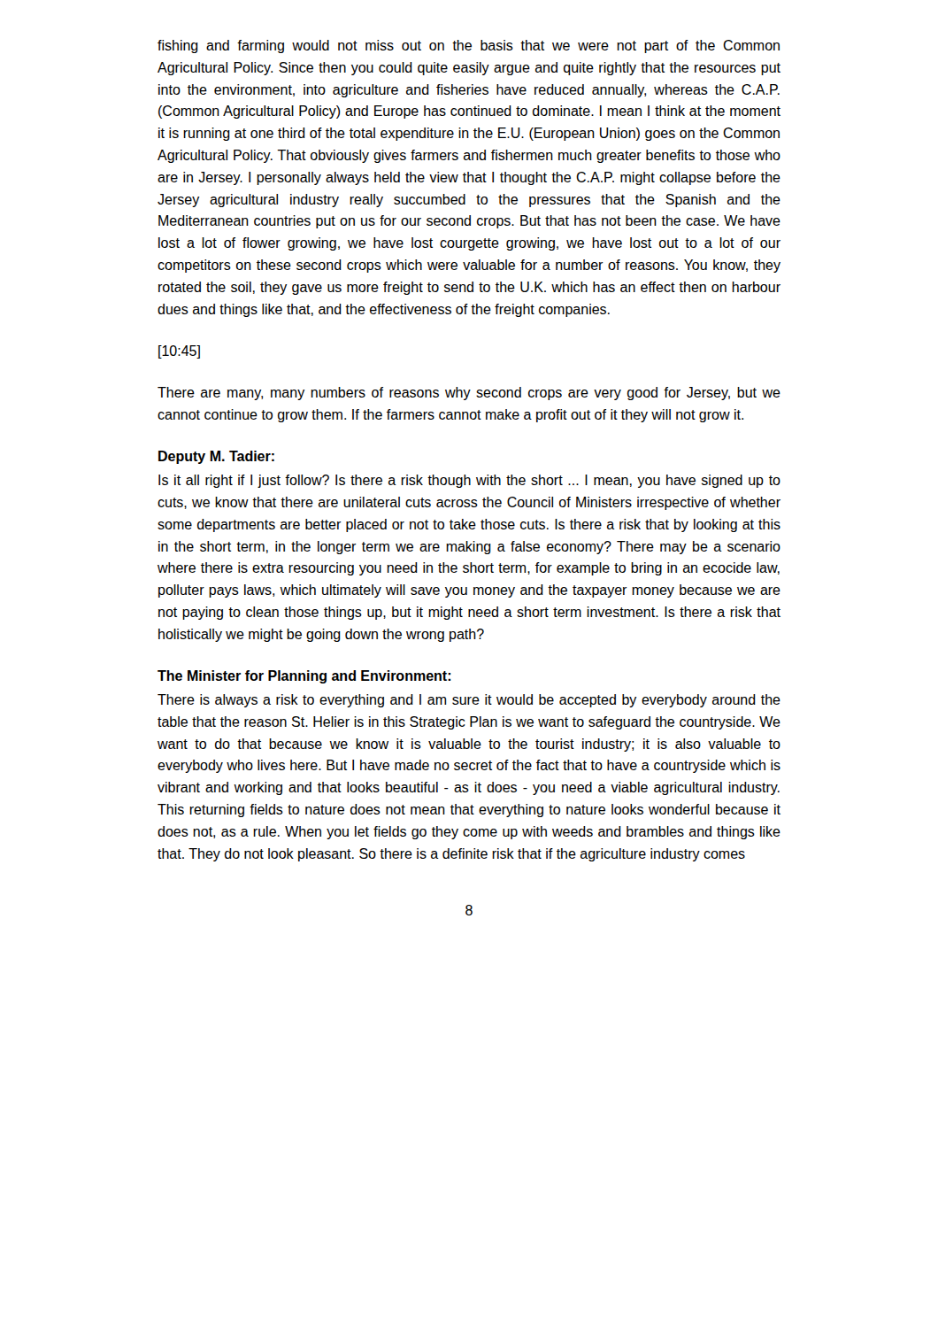fishing and farming would not miss out on the basis that we were not part of the Common Agricultural Policy. Since then you could quite easily argue and quite rightly that the resources put into the environment, into agriculture and fisheries have reduced annually, whereas the C.A.P. (Common Agricultural Policy) and Europe has continued to dominate. I mean I think at the moment it is running at one third of the total expenditure in the E.U. (European Union) goes on the Common Agricultural Policy. That obviously gives farmers and fishermen much greater benefits to those who are in Jersey. I personally always held the view that I thought the C.A.P. might collapse before the Jersey agricultural industry really succumbed to the pressures that the Spanish and the Mediterranean countries put on us for our second crops. But that has not been the case. We have lost a lot of flower growing, we have lost courgette growing, we have lost out to a lot of our competitors on these second crops which were valuable for a number of reasons. You know, they rotated the soil, they gave us more freight to send to the U.K. which has an effect then on harbour dues and things like that, and the effectiveness of the freight companies.
[10:45]
There are many, many numbers of reasons why second crops are very good for Jersey, but we cannot continue to grow them. If the farmers cannot make a profit out of it they will not grow it.
Deputy M. Tadier:
Is it all right if I just follow? Is there a risk though with the short ... I mean, you have signed up to cuts, we know that there are unilateral cuts across the Council of Ministers irrespective of whether some departments are better placed or not to take those cuts. Is there a risk that by looking at this in the short term, in the longer term we are making a false economy? There may be a scenario where there is extra resourcing you need in the short term, for example to bring in an ecocide law, polluter pays laws, which ultimately will save you money and the taxpayer money because we are not paying to clean those things up, but it might need a short term investment. Is there a risk that holistically we might be going down the wrong path?
The Minister for Planning and Environment:
There is always a risk to everything and I am sure it would be accepted by everybody around the table that the reason St. Helier is in this Strategic Plan is we want to safeguard the countryside. We want to do that because we know it is valuable to the tourist industry; it is also valuable to everybody who lives here. But I have made no secret of the fact that to have a countryside which is vibrant and working and that looks beautiful - as it does - you need a viable agricultural industry. This returning fields to nature does not mean that everything to nature looks wonderful because it does not, as a rule. When you let fields go they come up with weeds and brambles and things like that. They do not look pleasant. So there is a definite risk that if the agriculture industry comes
8